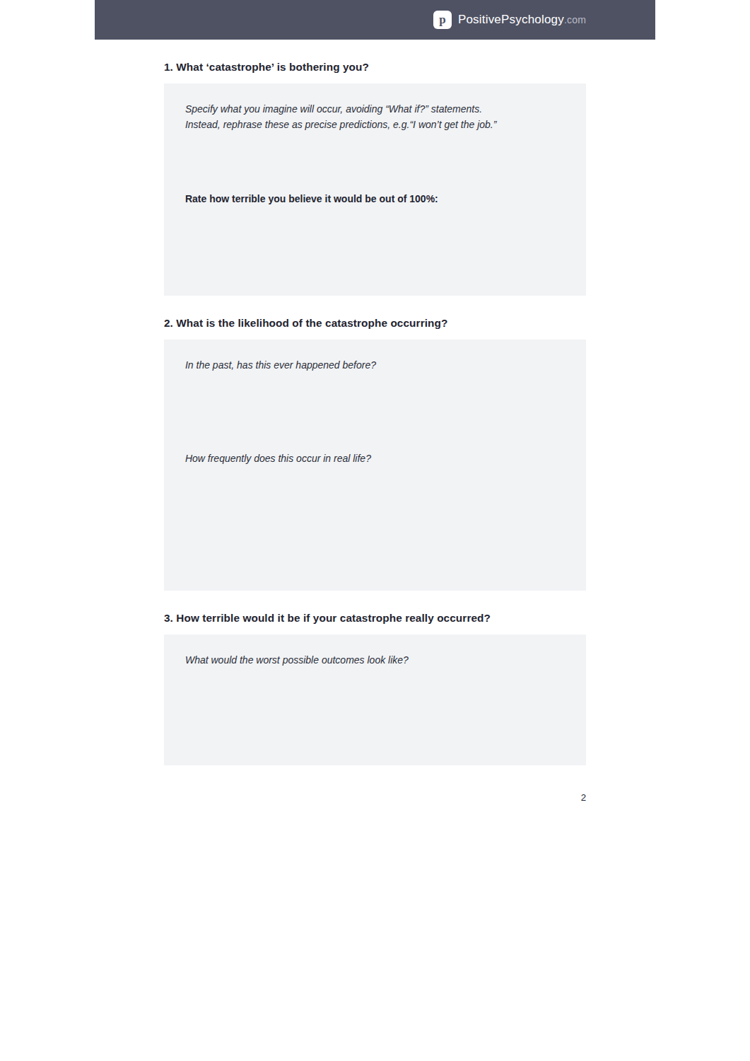p
PositivePsychology.com
1. What ‘catastrophe’ is bothering you?
Specify what you imagine will occur, avoiding “What if?” statements.
Instead, rephrase these as precise predictions, e.g.“I won’t get the job.”
Rate how terrible you believe it would be out of 100%:
2. What is the likelihood of the catastrophe occurring?
In the past, has this ever happened before?
How frequently does this occur in real life?
3. How terrible would it be if your catastrophe really occurred?
What would the worst possible outcomes look like?
2